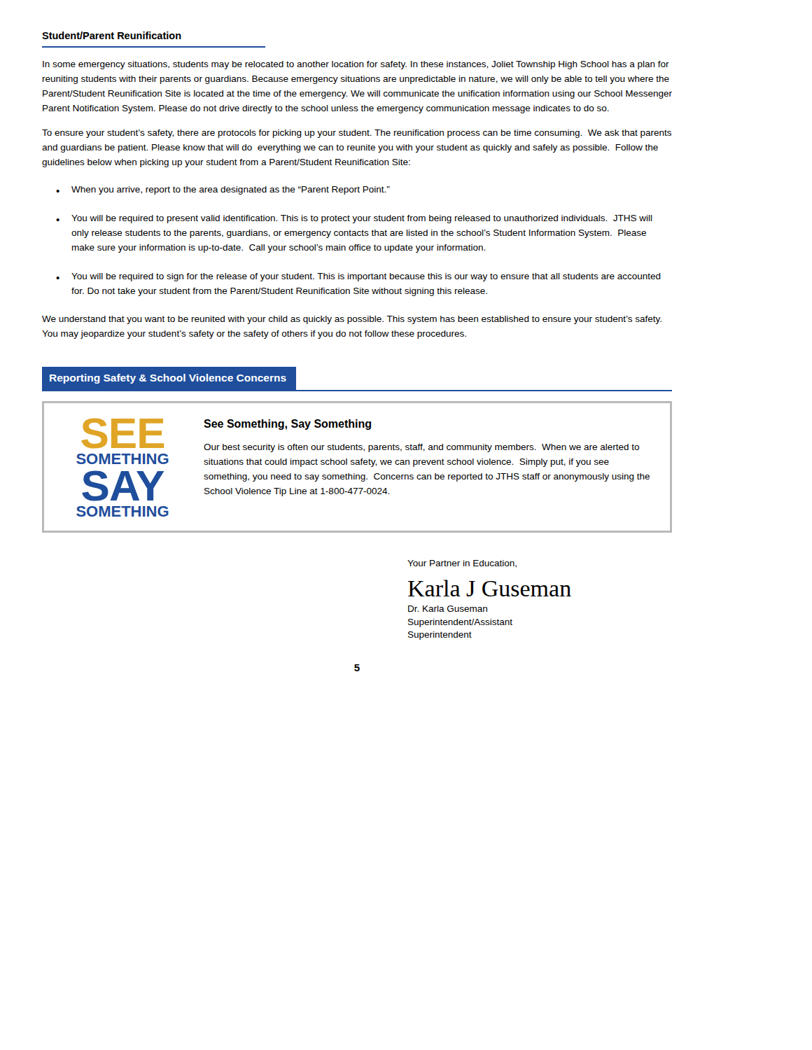Student/Parent Reunification
In some emergency situations, students may be relocated to another location for safety. In these instances, Joliet Township High School has a plan for reuniting students with their parents or guardians. Because emergency situations are unpredictable in nature, we will only be able to tell you where the Parent/Student Reunification Site is located at the time of the emergency. We will communicate the unification information using our School Messenger Parent Notification System. Please do not drive directly to the school unless the emergency communication message indicates to do so.
To ensure your student’s safety, there are protocols for picking up your student. The reunification process can be time consuming. We ask that parents and guardians be patient. Please know that will do everything we can to reunite you with your student as quickly and safely as possible. Follow the guidelines below when picking up your student from a Parent/Student Reunification Site:
When you arrive, report to the area designated as the “Parent Report Point.”
You will be required to present valid identification. This is to protect your student from being released to unauthorized individuals. JTHS will only release students to the parents, guardians, or emergency contacts that are listed in the school’s Student Information System. Please make sure your information is up-to-date. Call your school’s main office to update your information.
You will be required to sign for the release of your student. This is important because this is our way to ensure that all students are accounted for. Do not take your student from the Parent/Student Reunification Site without signing this release.
We understand that you want to be reunited with your child as quickly as possible. This system has been established to ensure your student’s safety. You may jeopardize your student’s safety or the safety of others if you do not follow these procedures.
Reporting Safety & School Violence Concerns
SEE SOMETHING SAY SOMETHING
See Something, Say Something
Our best security is often our students, parents, staff, and community members. When we are alerted to situations that could impact school safety, we can prevent school violence. Simply put, if you see something, you need to say something. Concerns can be reported to JTHS staff or anonymously using the School Violence Tip Line at 1-800-477-0024.
Your Partner in Education,
Karla J Guseman
Dr. Karla Guseman
Superintendent/Assistant
Superintendent
5